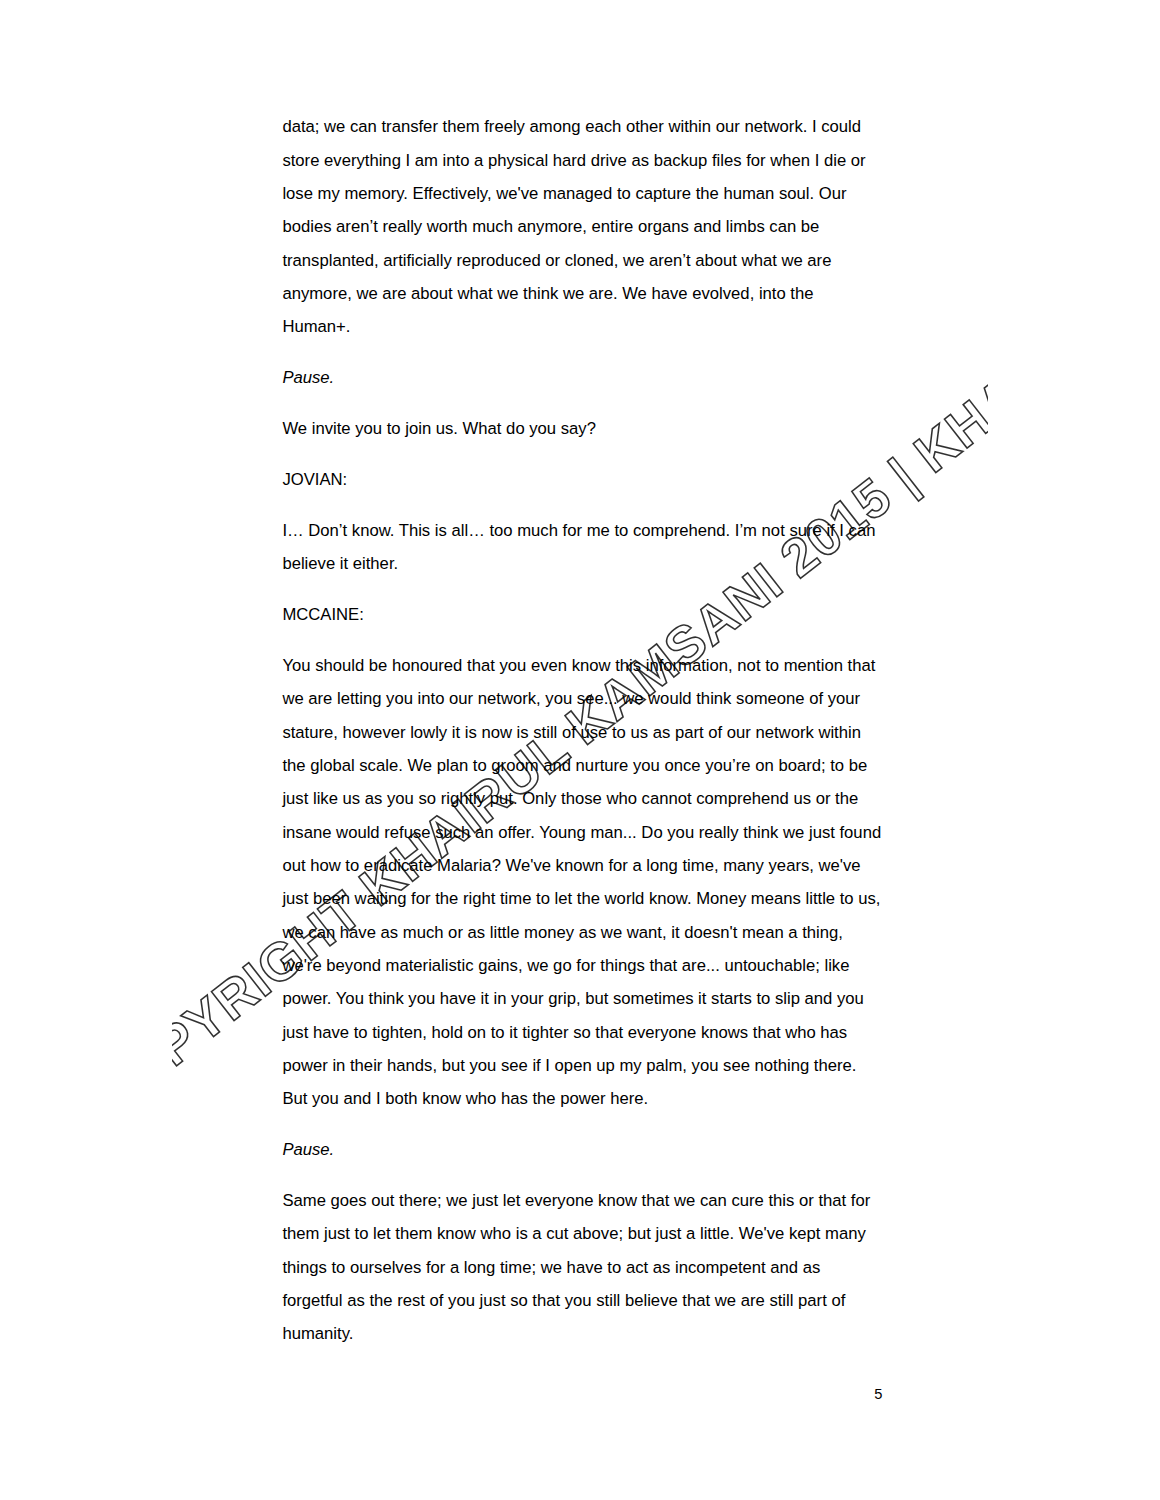data; we can transfer them freely among each other within our network. I could store everything I am into a physical hard drive as backup files for when I die or lose my memory. Effectively, we've managed to capture the human soul. Our bodies aren’t really worth much anymore, entire organs and limbs can be transplanted, artificially reproduced or cloned, we aren’t about what we are anymore, we are about what we think we are. We have evolved, into the Human+.
Pause.
We invite you to join us. What do you say?
JOVIAN:
I… Don’t know. This is all… too much for me to comprehend. I’m not sure if I can believe it either.
MCCAINE:
You should be honoured that you even know this information, not to mention that we are letting you into our network, you see... we would think someone of your stature, however lowly it is now is still of use to us as part of our network within the global scale. We plan to groom and nurture you once you’re on board; to be just like us as you so rightly put. Only those who cannot comprehend us or the insane would refuse such an offer. Young man... Do you really think we just found out how to eradicate Malaria? We've known for a long time, many years, we've just been waiting for the right time to let the world know. Money means little to us, we can have as much or as little money as we want, it doesn't mean a thing, we're beyond materialistic gains, we go for things that are... untouchable; like power. You think you have it in your grip, but sometimes it starts to slip and you just have to tighten, hold on to it tighter so that everyone knows that who has power in their hands, but you see if I open up my palm, you see nothing there. But you and I both know who has the power here.
Pause.
Same goes out there; we just let everyone know that we can cure this or that for them just to let them know who is a cut above; but just a little. We've kept many things to ourselves for a long time; we have to act as incompetent and as forgetful as the rest of you just so that you still believe that we are still part of humanity.
COPYRIGHT KHAIRUL KAMSANI 2015 | KHAIRUL.KAMSANI@GMAIL.COM
5